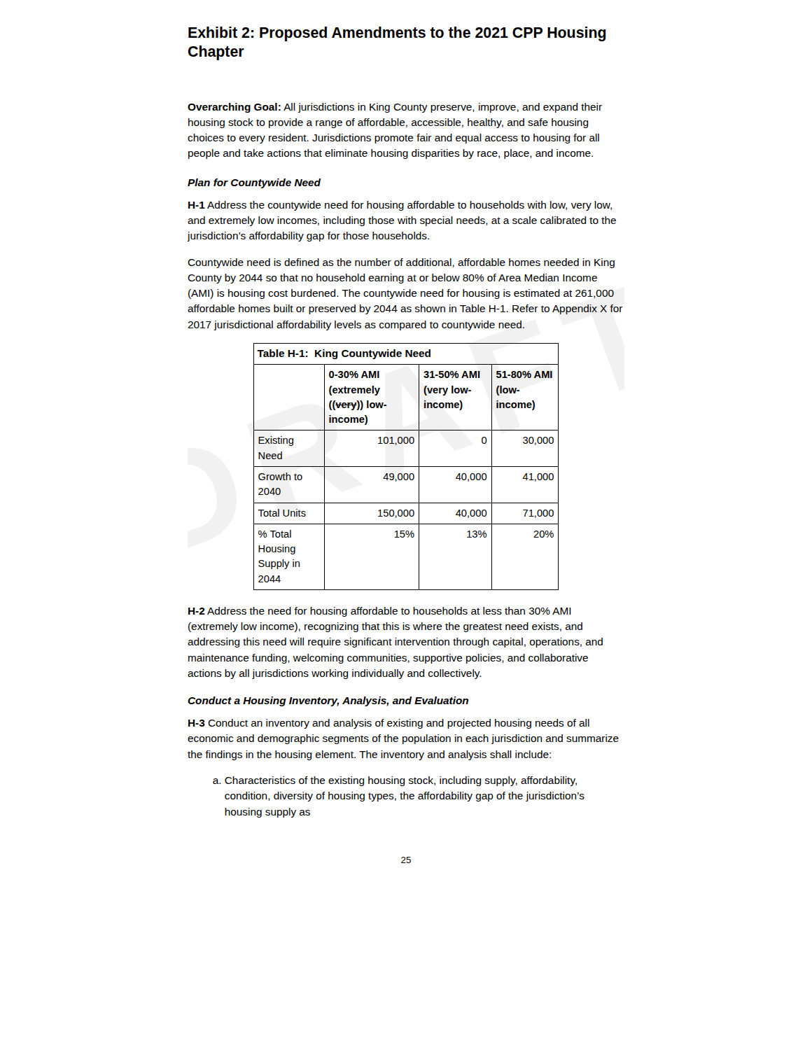DRAFT
Exhibit 2: Proposed Amendments to the 2021 CPP Housing Chapter
Overarching Goal: All jurisdictions in King County preserve, improve, and expand their housing stock to provide a range of affordable, accessible, healthy, and safe housing choices to every resident. Jurisdictions promote fair and equal access to housing for all people and take actions that eliminate housing disparities by race, place, and income.
Plan for Countywide Need
H-1 Address the countywide need for housing affordable to households with low, very low, and extremely low incomes, including those with special needs, at a scale calibrated to the jurisdiction’s affordability gap for those households.
Countywide need is defined as the number of additional, affordable homes needed in King County by 2044 so that no household earning at or below 80% of Area Median Income (AMI) is housing cost burdened. The countywide need for housing is estimated at 261,000 affordable homes built or preserved by 2044 as shown in Table H-1. Refer to Appendix X for 2017 jurisdictional affordability levels as compared to countywide need.
Table H-1: King Countywide Need
| | 0-30% AMI (extremely (( very )) low-income) | 31-50% AMI (very low-income) | 51-80% AMI (low-income) |
| --- | --- | --- | --- |
| Existing Need | 101,000 | 0 | 30,000 |
| Growth to 2040 | 49,000 | 40,000 | 41,000 |
| Total Units | 150,000 | 40,000 | 71,000 |
| % Total Housing Supply in 2044 | 15% | 13% | 20% |
H-2 Address the need for housing affordable to households at less than 30% AMI (extremely low income), recognizing that this is where the greatest need exists, and addressing this need will require significant intervention through capital, operations, and maintenance funding, welcoming communities, supportive policies, and collaborative actions by all jurisdictions working individually and collectively.
Conduct a Housing Inventory, Analysis, and Evaluation
H-3 Conduct an inventory and analysis of existing and projected housing needs of all economic and demographic segments of the population in each jurisdiction and summarize the findings in the housing element. The inventory and analysis shall include:
Characteristics of the existing housing stock, including supply, affordability, condition, diversity of housing types, the affordability gap of the jurisdiction’s housing supply as
25